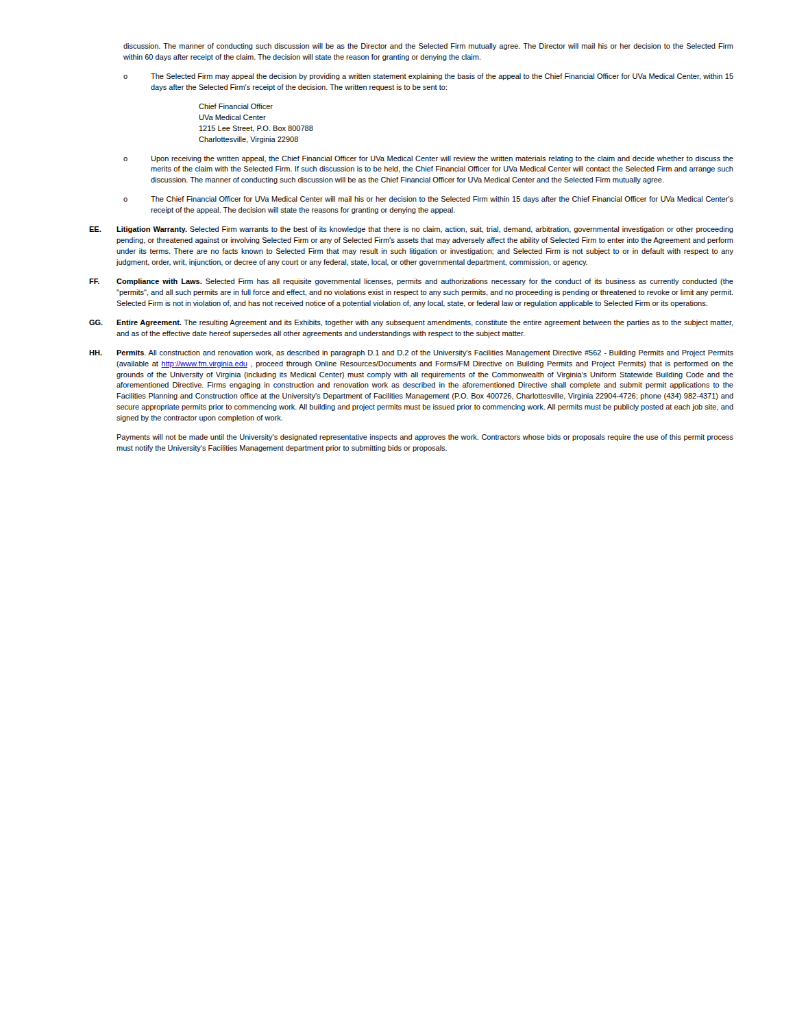discussion. The manner of conducting such discussion will be as the Director and the Selected Firm mutually agree. The Director will mail his or her decision to the Selected Firm within 60 days after receipt of the claim. The decision will state the reason for granting or denying the claim.
o The Selected Firm may appeal the decision by providing a written statement explaining the basis of the appeal to the Chief Financial Officer for UVa Medical Center, within 15 days after the Selected Firm's receipt of the decision. The written request is to be sent to:
Chief Financial Officer
UVa Medical Center
1215 Lee Street, P.O. Box 800788
Charlottesville, Virginia 22908
o Upon receiving the written appeal, the Chief Financial Officer for UVa Medical Center will review the written materials relating to the claim and decide whether to discuss the merits of the claim with the Selected Firm. If such discussion is to be held, the Chief Financial Officer for UVa Medical Center will contact the Selected Firm and arrange such discussion. The manner of conducting such discussion will be as the Chief Financial Officer for UVa Medical Center and the Selected Firm mutually agree.
o The Chief Financial Officer for UVa Medical Center will mail his or her decision to the Selected Firm within 15 days after the Chief Financial Officer for UVa Medical Center's receipt of the appeal. The decision will state the reasons for granting or denying the appeal.
EE. Litigation Warranty. Selected Firm warrants to the best of its knowledge that there is no claim, action, suit, trial, demand, arbitration, governmental investigation or other proceeding pending, or threatened against or involving Selected Firm or any of Selected Firm's assets that may adversely affect the ability of Selected Firm to enter into the Agreement and perform under its terms. There are no facts known to Selected Firm that may result in such litigation or investigation; and Selected Firm is not subject to or in default with respect to any judgment, order, writ, injunction, or decree of any court or any federal, state, local, or other governmental department, commission, or agency.
FF. Compliance with Laws. Selected Firm has all requisite governmental licenses, permits and authorizations necessary for the conduct of its business as currently conducted (the "permits", and all such permits are in full force and effect, and no violations exist in respect to any such permits, and no proceeding is pending or threatened to revoke or limit any permit. Selected Firm is not in violation of, and has not received notice of a potential violation of, any local, state, or federal law or regulation applicable to Selected Firm or its operations.
GG. Entire Agreement. The resulting Agreement and its Exhibits, together with any subsequent amendments, constitute the entire agreement between the parties as to the subject matter, and as of the effective date hereof supersedes all other agreements and understandings with respect to the subject matter.
HH. Permits. All construction and renovation work, as described in paragraph D.1 and D.2 of the University's Facilities Management Directive #562 - Building Permits and Project Permits (available at http://www.fm.virginia.edu , proceed through Online Resources/Documents and Forms/FM Directive on Building Permits and Project Permits) that is performed on the grounds of the University of Virginia (including its Medical Center) must comply with all requirements of the Commonwealth of Virginia's Uniform Statewide Building Code and the aforementioned Directive. Firms engaging in construction and renovation work as described in the aforementioned Directive shall complete and submit permit applications to the Facilities Planning and Construction office at the University's Department of Facilities Management (P.O. Box 400726, Charlottesville, Virginia 22904-4726; phone (434) 982-4371) and secure appropriate permits prior to commencing work. All building and project permits must be issued prior to commencing work. All permits must be publicly posted at each job site, and signed by the contractor upon completion of work.
Payments will not be made until the University's designated representative inspects and approves the work. Contractors whose bids or proposals require the use of this permit process must notify the University's Facilities Management department prior to submitting bids or proposals.